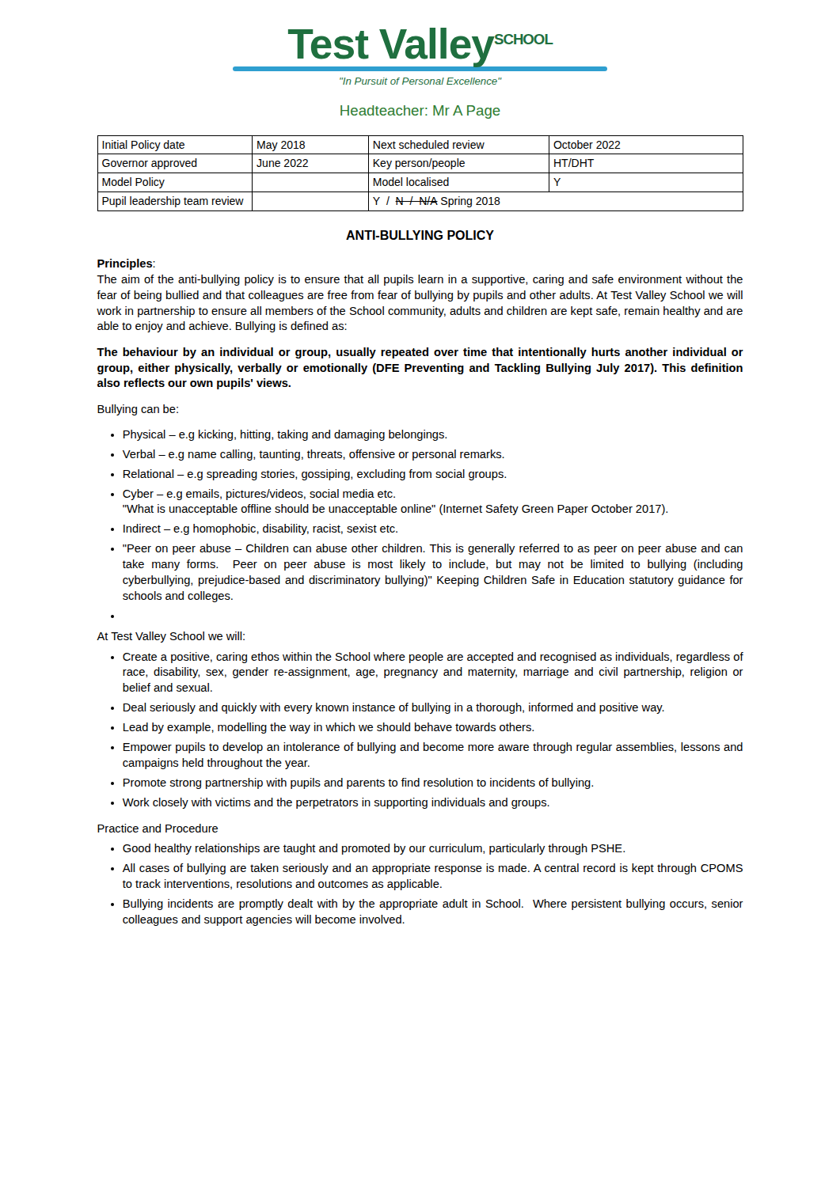Test Valley SCHOOL
"In Pursuit of Personal Excellence"
Headteacher: Mr A Page
| Initial Policy date | May 2018 | Next scheduled review | October 2022 |
| Governor approved | June 2022 | Key person/people | HT/DHT |
| Model Policy | | Model localised | Y |
| Pupil leadership team review | | Y / N / N/A Spring 2018 |
ANTI-BULLYING POLICY
Principles:
The aim of the anti-bullying policy is to ensure that all pupils learn in a supportive, caring and safe environment without the fear of being bullied and that colleagues are free from fear of bullying by pupils and other adults. At Test Valley School we will work in partnership to ensure all members of the School community, adults and children are kept safe, remain healthy and are able to enjoy and achieve. Bullying is defined as:
The behaviour by an individual or group, usually repeated over time that intentionally hurts another individual or group, either physically, verbally or emotionally (DFE Preventing and Tackling Bullying July 2017). This definition also reflects our own pupils' views.
Bullying can be:
Physical – e.g kicking, hitting, taking and damaging belongings.
Verbal – e.g name calling, taunting, threats, offensive or personal remarks.
Relational – e.g spreading stories, gossiping, excluding from social groups.
Cyber – e.g emails, pictures/videos, social media etc.
"What is unacceptable offline should be unacceptable online" (Internet Safety Green Paper October 2017).
Indirect – e.g homophobic, disability, racist, sexist etc.
"Peer on peer abuse – Children can abuse other children. This is generally referred to as peer on peer abuse and can take many forms. Peer on peer abuse is most likely to include, but may not be limited to bullying (including cyberbullying, prejudice-based and discriminatory bullying)" Keeping Children Safe in Education statutory guidance for schools and colleges.
At Test Valley School we will:
Create a positive, caring ethos within the School where people are accepted and recognised as individuals, regardless of race, disability, sex, gender re-assignment, age, pregnancy and maternity, marriage and civil partnership, religion or belief and sexual.
Deal seriously and quickly with every known instance of bullying in a thorough, informed and positive way.
Lead by example, modelling the way in which we should behave towards others.
Empower pupils to develop an intolerance of bullying and become more aware through regular assemblies, lessons and campaigns held throughout the year.
Promote strong partnership with pupils and parents to find resolution to incidents of bullying.
Work closely with victims and the perpetrators in supporting individuals and groups.
Practice and Procedure
Good healthy relationships are taught and promoted by our curriculum, particularly through PSHE.
All cases of bullying are taken seriously and an appropriate response is made. A central record is kept through CPOMS to track interventions, resolutions and outcomes as applicable.
Bullying incidents are promptly dealt with by the appropriate adult in School. Where persistent bullying occurs, senior colleagues and support agencies will become involved.